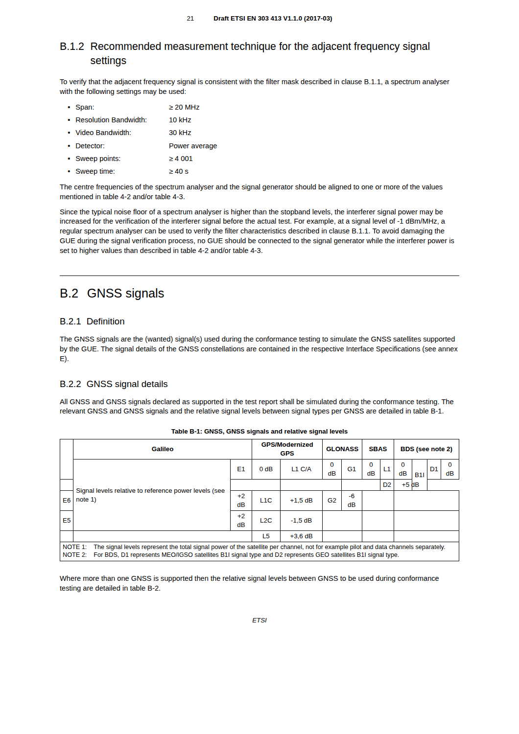21 Draft ETSI EN 303 413 V1.1.0 (2017-03)
B.1.2 Recommended measurement technique for the adjacent frequency signal settings
To verify that the adjacent frequency signal is consistent with the filter mask described in clause B.1.1, a spectrum analyser with the following settings may be used:
Span:≥ 20 MHz
Resolution Bandwidth: 10 kHz
Video Bandwidth: 30 kHz
Detector: Power average
Sweep points:≥ 4 001
Sweep time:≥ 40 s
The centre frequencies of the spectrum analyser and the signal generator should be aligned to one or more of the values mentioned in table 4-2 and/or table 4-3.
Since the typical noise floor of a spectrum analyser is higher than the stopband levels, the interferer signal power may be increased for the verification of the interferer signal before the actual test. For example, at a signal level of -1 dBm/MHz, a regular spectrum analyser can be used to verify the filter characteristics described in clause B.1.1. To avoid damaging the GUE during the signal verification process, no GUE should be connected to the signal generator while the interferer power is set to higher values than described in table 4-2 and/or table 4-3.
B.2 GNSS signals
B.2.1 Definition
The GNSS signals are the (wanted) signal(s) used during the conformance testing to simulate the GNSS satellites supported by the GUE. The signal details of the GNSS constellations are contained in the respective Interface Specifications (see annex E).
B.2.2 GNSS signal details
All GNSS and GNSS signals declared as supported in the test report shall be simulated during the conformance testing. The relevant GNSS and GNSS signals and the relative signal levels between signal types per GNSS are detailed in table B-1.
Table B-1: GNSS, GNSS signals and relative signal levels
| | Galileo | GPS/Modernized GPS | GLONASS | SBAS | BDS (see note 2) |
| Signal levels relative to reference power levels (see note 1) | E1 | 0 dB | L1 C/A | 0 dB | G1 | 0 dB | L1 | 0 dB | B1I | D1 | 0 dB |
| | | | | D2 | +5 dB |
| E6 | +2 dB | L1C | +1,5 dB | G2 | -6 dB | | |
| E5 | +2 dB | L2C | -1,5 dB | | | |
| | | L5 | +3,6 dB | | | |
| NOTE 1: The signal levels represent the total signal power of the satellite per channel, not for example pilot and data channels separately. NOTE 2: For BDS, D1 represents MEO/IGSO satellites B1I signal type and D2 represents GEO satellites B1I signal type. |
Where more than one GNSS is supported then the relative signal levels between GNSS to be used during conformance testing are detailed in table B-2.
ETSI